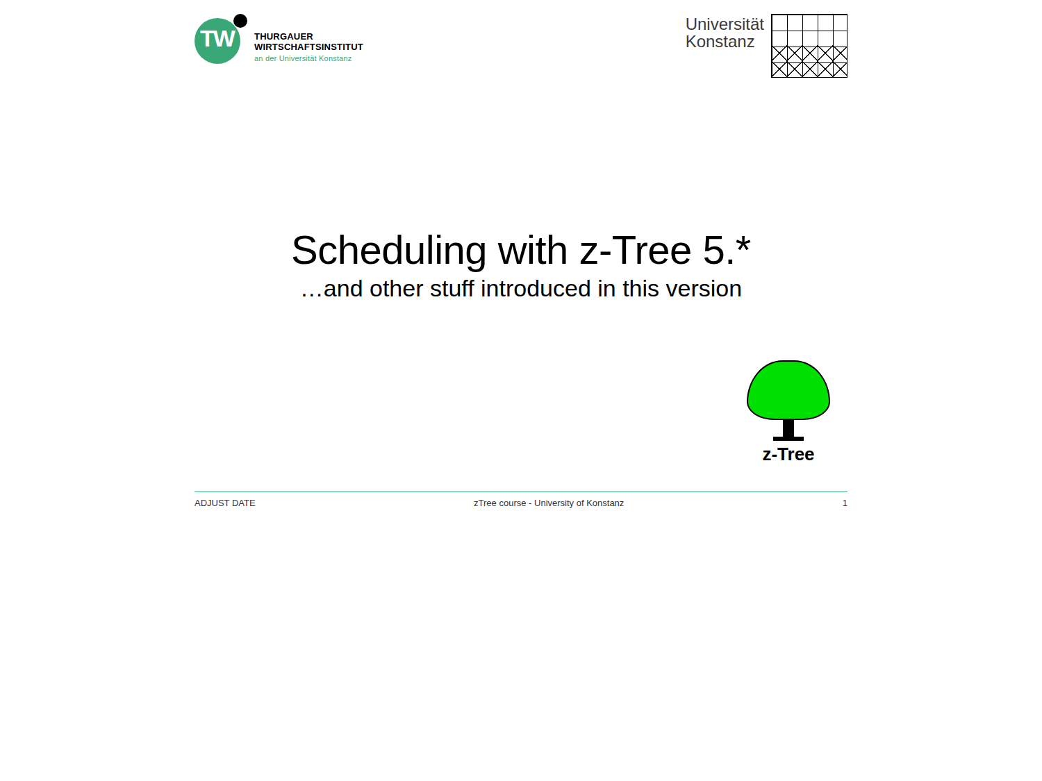TW
THURGAUER
WIRTSCHAFTSINSTITUT
an der Universität Konstanz
Universität
Konstanz
Scheduling with z-Tree 5.*
…and other stuff introduced in this version
z-Tree
ADJUST DATE
zTree course - University of Konstanz
1